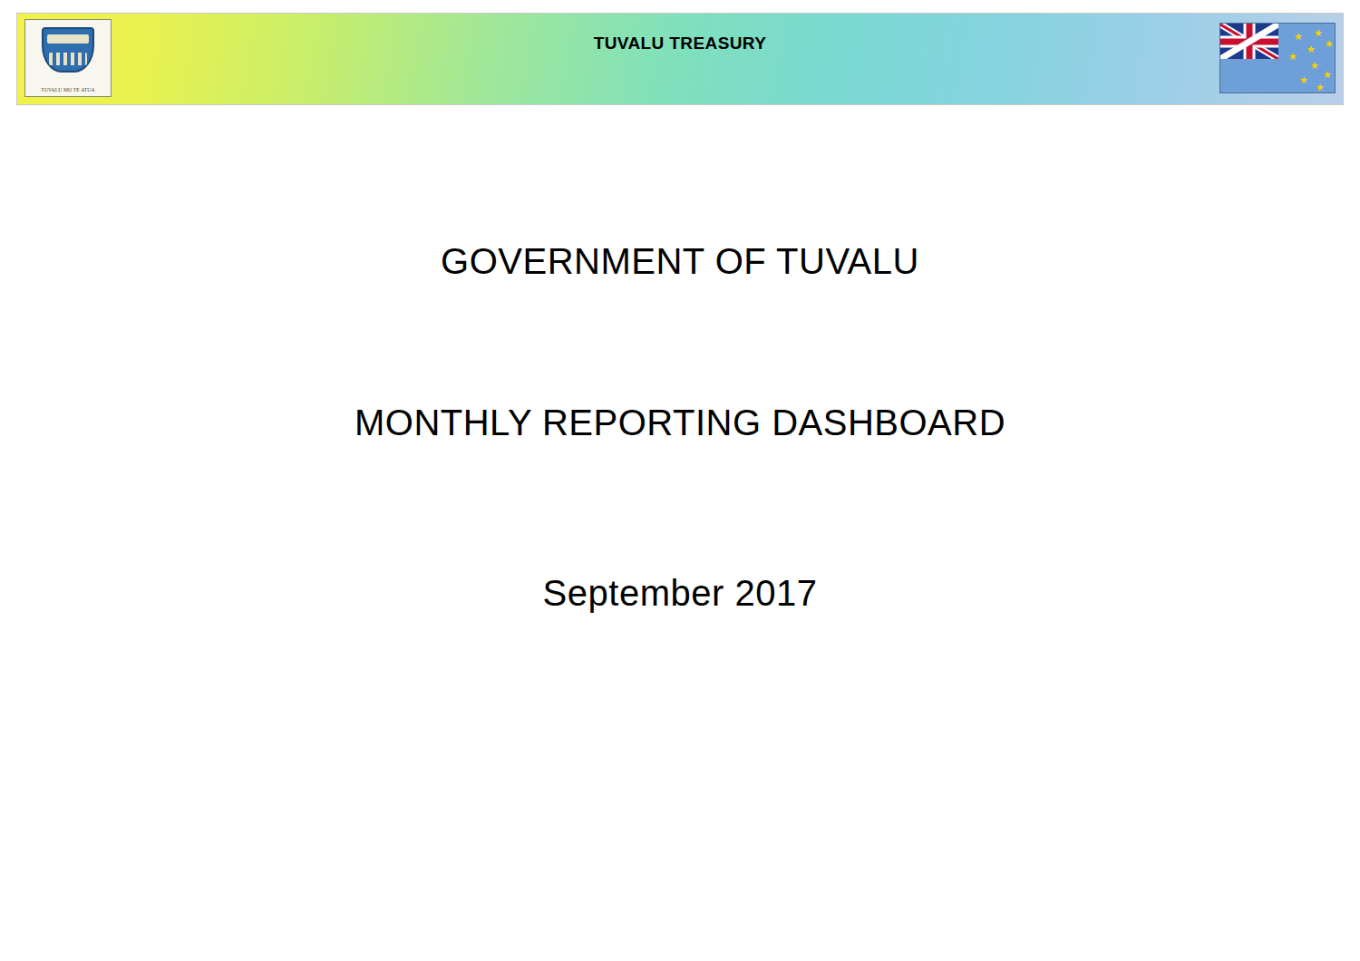TUVALU MO TE ATUA
TUVALU TREASURY
GOVERNMENT OF TUVALU
MONTHLY REPORTING DASHBOARD
September 2017